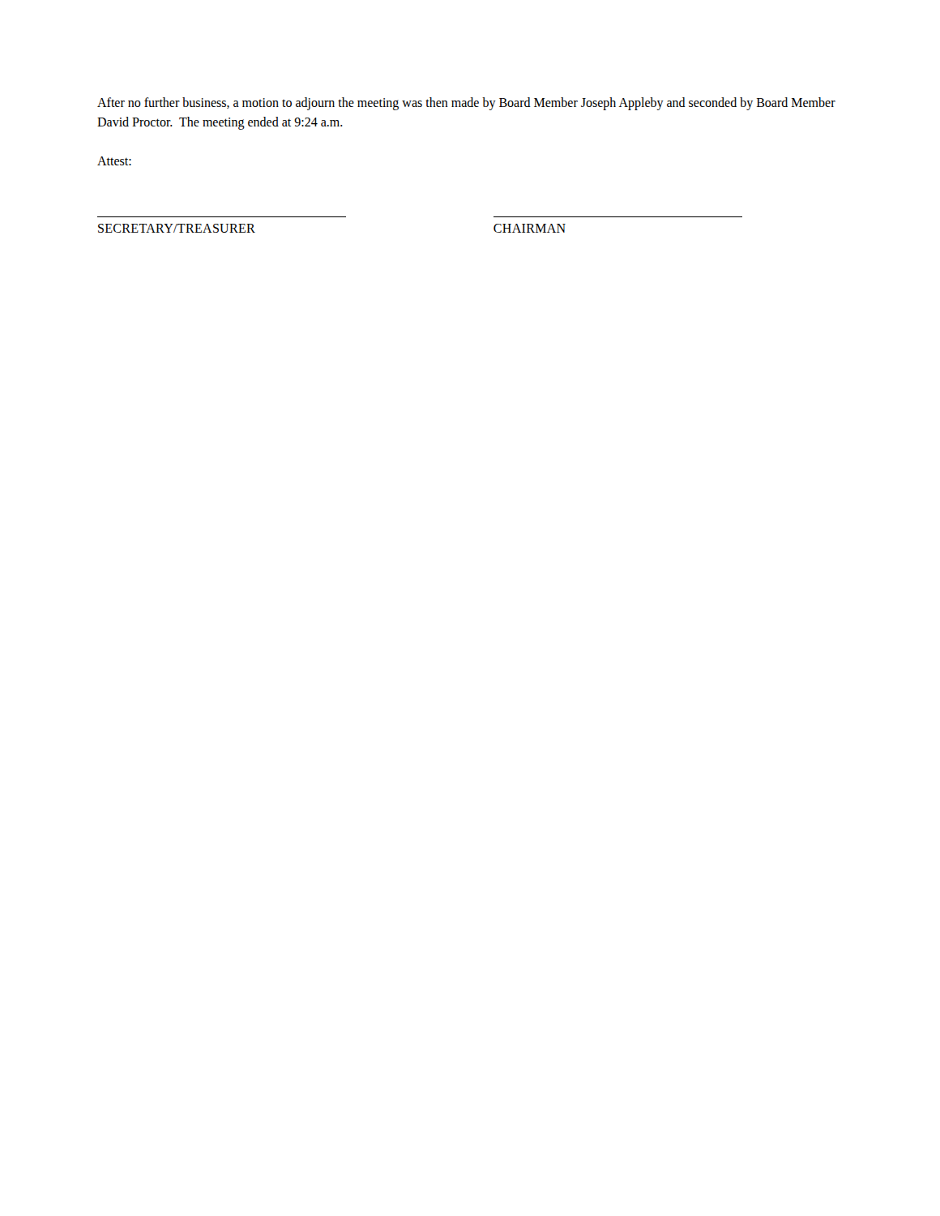After no further business, a motion to adjourn the meeting was then made by Board Member Joseph Appleby and seconded by Board Member David Proctor. The meeting ended at 9:24 a.m.
Attest:
| SECRETARY/TREASURER | | CHAIRMAN |